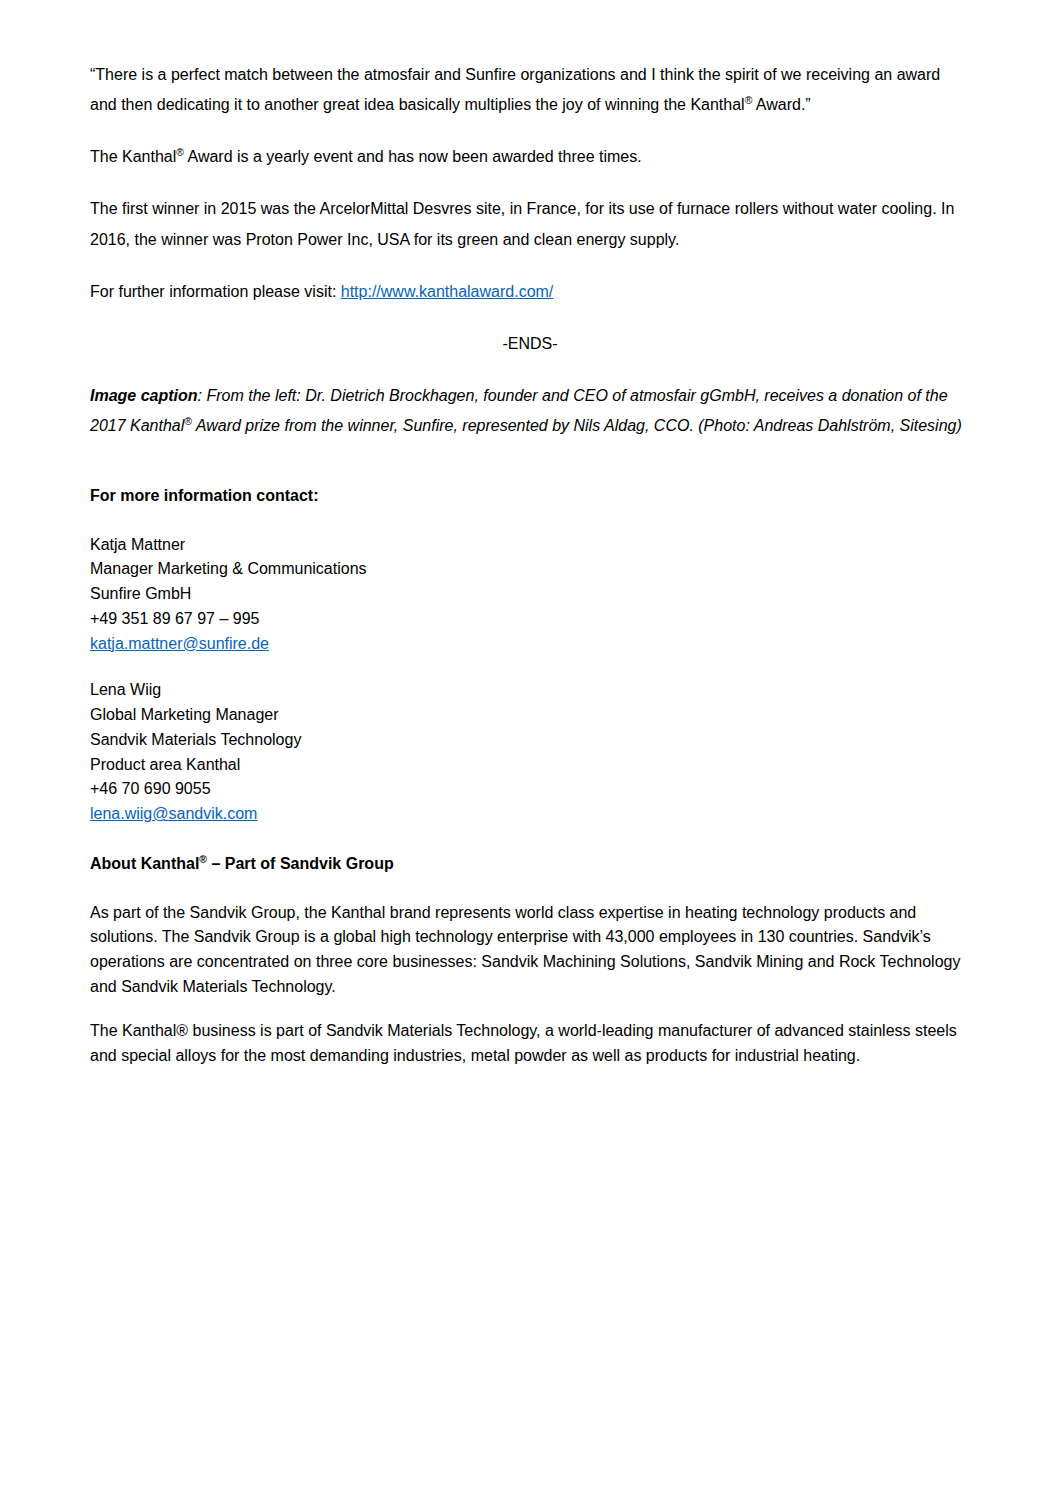“There is a perfect match between the atmosfair and Sunfire organizations and I think the spirit of we receiving an award and then dedicating it to another great idea basically multiplies the joy of winning the Kanthal® Award.”
The Kanthal® Award is a yearly event and has now been awarded three times.
The first winner in 2015 was the ArcelorMittal Desvres site, in France, for its use of furnace rollers without water cooling. In 2016, the winner was Proton Power Inc, USA for its green and clean energy supply.
For further information please visit: http://www.kanthalaward.com/
-ENDS-
Image caption: From the left: Dr. Dietrich Brockhagen, founder and CEO of atmosfair gGmbH, receives a donation of the 2017 Kanthal® Award prize from the winner, Sunfire, represented by Nils Aldag, CCO. (Photo: Andreas Dahlström, Sitesing)
For more information contact:
Katja Mattner
Manager Marketing & Communications
Sunfire GmbH
+49 351 89 67 97 – 995
katja.mattner@sunfire.de
Lena Wiig
Global Marketing Manager
Sandvik Materials Technology
Product area Kanthal
+46 70 690 9055
lena.wiig@sandvik.com
About Kanthal® – Part of Sandvik Group
As part of the Sandvik Group, the Kanthal brand represents world class expertise in heating technology products and solutions. The Sandvik Group is a global high technology enterprise with 43,000 employees in 130 countries. Sandvik’s operations are concentrated on three core businesses: Sandvik Machining Solutions, Sandvik Mining and Rock Technology and Sandvik Materials Technology.
The Kanthal® business is part of Sandvik Materials Technology, a world-leading manufacturer of advanced stainless steels and special alloys for the most demanding industries, metal powder as well as products for industrial heating.